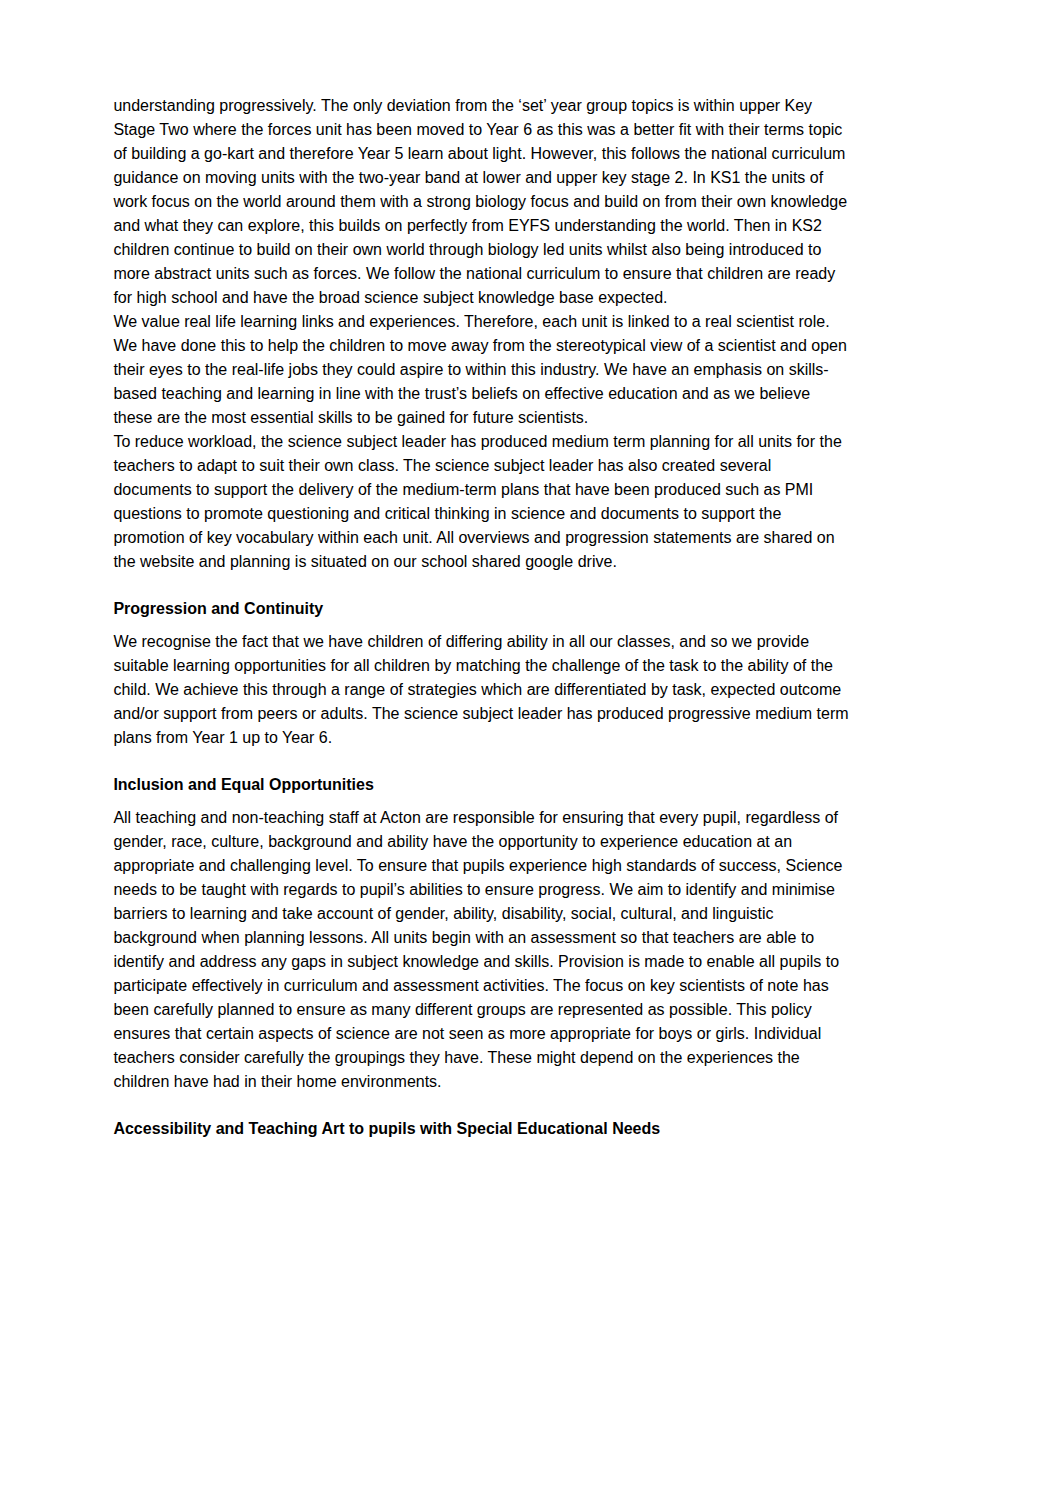understanding progressively. The only deviation from the ‘set’ year group topics is within upper Key Stage Two where the forces unit has been moved to Year 6 as this was a better fit with their terms topic of building a go-kart and therefore Year 5 learn about light. However, this follows the national curriculum guidance on moving units with the two-year band at lower and upper key stage 2. In KS1 the units of work focus on the world around them with a strong biology focus and build on from their own knowledge and what they can explore, this builds on perfectly from EYFS understanding the world. Then in KS2 children continue to build on their own world through biology led units whilst also being introduced to more abstract units such as forces. We follow the national curriculum to ensure that children are ready for high school and have the broad science subject knowledge base expected.
We value real life learning links and experiences. Therefore, each unit is linked to a real scientist role. We have done this to help the children to move away from the stereotypical view of a scientist and open their eyes to the real-life jobs they could aspire to within this industry. We have an emphasis on skills-based teaching and learning in line with the trust’s beliefs on effective education and as we believe these are the most essential skills to be gained for future scientists.
To reduce workload, the science subject leader has produced medium term planning for all units for the teachers to adapt to suit their own class. The science subject leader has also created several documents to support the delivery of the medium-term plans that have been produced such as PMI questions to promote questioning and critical thinking in science and documents to support the promotion of key vocabulary within each unit. All overviews and progression statements are shared on the website and planning is situated on our school shared google drive.
Progression and Continuity
We recognise the fact that we have children of differing ability in all our classes, and so we provide suitable learning opportunities for all children by matching the challenge of the task to the ability of the child. We achieve this through a range of strategies which are differentiated by task, expected outcome and/or support from peers or adults. The science subject leader has produced progressive medium term plans from Year 1 up to Year 6.
Inclusion and Equal Opportunities
All teaching and non-teaching staff at Acton are responsible for ensuring that every pupil, regardless of gender, race, culture, background and ability have the opportunity to experience education at an appropriate and challenging level. To ensure that pupils experience high standards of success, Science needs to be taught with regards to pupil’s abilities to ensure progress. We aim to identify and minimise barriers to learning and take account of gender, ability, disability, social, cultural, and linguistic background when planning lessons. All units begin with an assessment so that teachers are able to identify and address any gaps in subject knowledge and skills. Provision is made to enable all pupils to participate effectively in curriculum and assessment activities. The focus on key scientists of note has been carefully planned to ensure as many different groups are represented as possible. This policy ensures that certain aspects of science are not seen as more appropriate for boys or girls. Individual teachers consider carefully the groupings they have. These might depend on the experiences the children have had in their home environments.
Accessibility and Teaching Art to pupils with Special Educational Needs